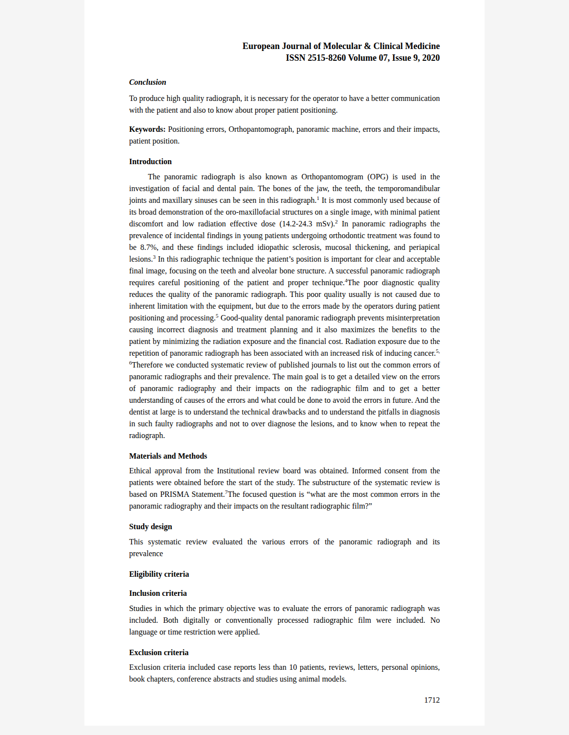European Journal of Molecular & Clinical Medicine
ISSN 2515-8260 Volume 07, Issue 9, 2020
Conclusion
To produce high quality radiograph, it is necessary for the operator to have a better communication with the patient and also to know about proper patient positioning.
Keywords: Positioning errors, Orthopantomograph, panoramic machine, errors and their impacts, patient position.
Introduction
The panoramic radiograph is also known as Orthopantomogram (OPG) is used in the investigation of facial and dental pain. The bones of the jaw, the teeth, the temporomandibular joints and maxillary sinuses can be seen in this radiograph.1 It is most commonly used because of its broad demonstration of the oro-maxillofacial structures on a single image, with minimal patient discomfort and low radiation effective dose (14.2-24.3 mSv).2 In panoramic radiographs the prevalence of incidental findings in young patients undergoing orthodontic treatment was found to be 8.7%, and these findings included idiopathic sclerosis, mucosal thickening, and periapical lesions.3 In this radiographic technique the patient’s position is important for clear and acceptable final image, focusing on the teeth and alveolar bone structure. A successful panoramic radiograph requires careful positioning of the patient and proper technique.4The poor diagnostic quality reduces the quality of the panoramic radiograph. This poor quality usually is not caused due to inherent limitation with the equipment, but due to the errors made by the operators during patient positioning and processing.5 Good-quality dental panoramic radiograph prevents misinterpretation causing incorrect diagnosis and treatment planning and it also maximizes the benefits to the patient by minimizing the radiation exposure and the financial cost. Radiation exposure due to the repetition of panoramic radiograph has been associated with an increased risk of inducing cancer.5, 6Therefore we conducted systematic review of published journals to list out the common errors of panoramic radiographs and their prevalence. The main goal is to get a detailed view on the errors of panoramic radiography and their impacts on the radiographic film and to get a better understanding of causes of the errors and what could be done to avoid the errors in future. And the dentist at large is to understand the technical drawbacks and to understand the pitfalls in diagnosis in such faulty radiographs and not to over diagnose the lesions, and to know when to repeat the radiograph.
Materials and Methods
Ethical approval from the Institutional review board was obtained. Informed consent from the patients were obtained before the start of the study. The substructure of the systematic review is based on PRISMA Statement.7The focused question is “what are the most common errors in the panoramic radiography and their impacts on the resultant radiographic film?”
Study design
This systematic review evaluated the various errors of the panoramic radiograph and its prevalence
Eligibility criteria
Inclusion criteria
Studies in which the primary objective was to evaluate the errors of panoramic radiograph was included. Both digitally or conventionally processed radiographic film were included. No language or time restriction were applied.
Exclusion criteria
Exclusion criteria included case reports less than 10 patients, reviews, letters, personal opinions, book chapters, conference abstracts and studies using animal models.
1712